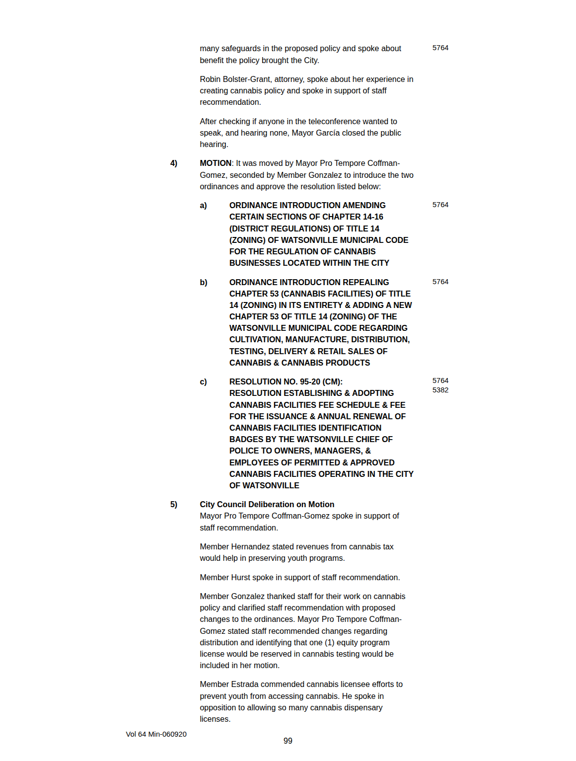5764
many safeguards in the proposed policy and spoke about benefit the policy brought the City.
Robin Bolster-Grant, attorney, spoke about her experience in creating cannabis policy and spoke in support of staff recommendation.
After checking if anyone in the teleconference wanted to speak, and hearing none, Mayor García closed the public hearing.
4)
MOTION: It was moved by Mayor Pro Tempore Coffman-Gomez, seconded by Member Gonzalez to introduce the two ordinances and approve the resolution listed below:
a)
5764
Ordinance Introduction Amending Certain Sections of Chapter 14-16 (District Regulations) of Title 14 (Zoning) of Watsonville Municipal Code for the Regulation of Cannabis Businesses Located Within the City
b)
5764
Ordinance Introduction Repealing Chapter 53 (Cannabis Facilities) of Title 14 (Zoning) in Its Entirety & Adding a New Chapter 53 of Title 14 (Zoning) of the Watsonville Municipal Code Regarding Cultivation, Manufacture, Distribution, Testing, Delivery & Retail Sales of Cannabis & Cannabis Products
c)
5764
5382
Resolution No. 95-20 (CM):
Resolution Establishing & Adopting Cannabis Facilities Fee Schedule & Fee for the Issuance & Annual Renewal of Cannabis Facilities Identification Badges by the Watsonville Chief of Police to Owners, Managers, & Employees of Permitted & Approved Cannabis Facilities Operating in the City of Watsonville
5)
City Council Deliberation on Motion
Mayor Pro Tempore Coffman-Gomez spoke in support of staff recommendation.
Member Hernandez stated revenues from cannabis tax would help in preserving youth programs.
Member Hurst spoke in support of staff recommendation.
Member Gonzalez thanked staff for their work on cannabis policy and clarified staff recommendation with proposed changes to the ordinances. Mayor Pro Tempore Coffman-Gomez stated staff recommended changes regarding distribution and identifying that one (1) equity program license would be reserved in cannabis testing would be included in her motion.
Member Estrada commended cannabis licensee efforts to prevent youth from accessing cannabis. He spoke in opposition to allowing so many cannabis dispensary licenses.
Vol 64 Min-060920
99